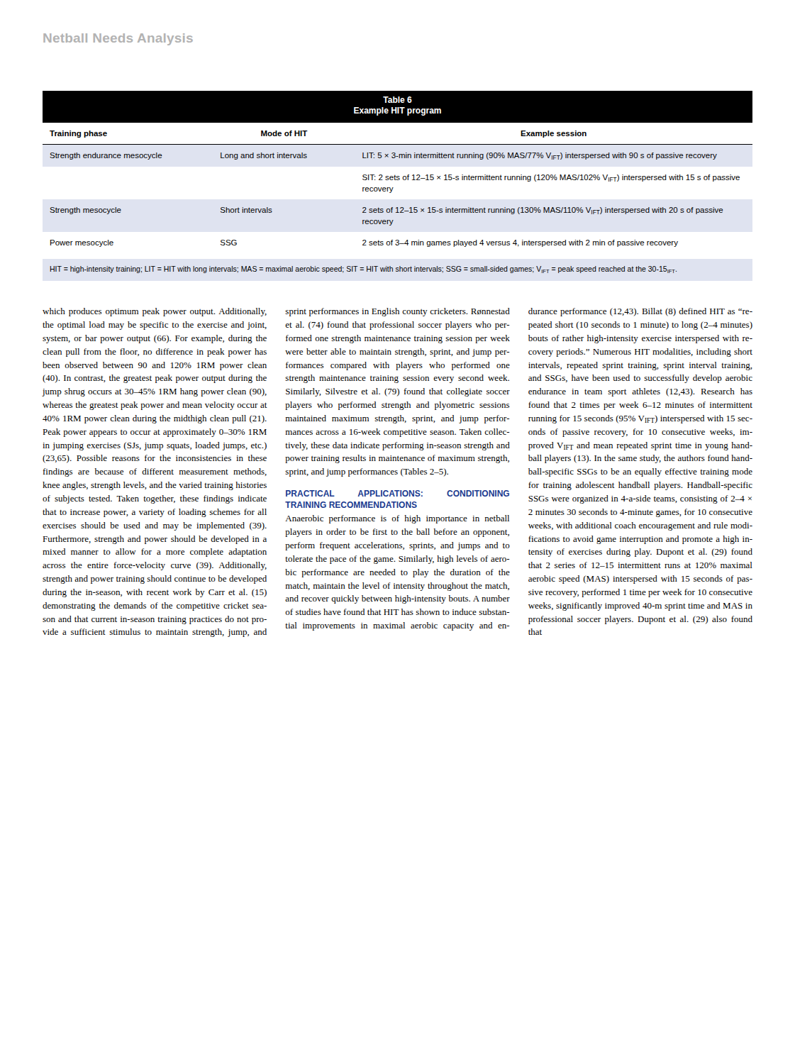Netball Needs Analysis
Table 6 Example HIT program
| Training phase | Mode of HIT | Example session |
| --- | --- | --- |
| Strength endurance mesocycle | Long and short intervals | LIT: 5 × 3-min intermittent running (90% MAS/77% V IFT ) interspersed with 90 s of passive recovery |
| | | SIT: 2 sets of 12–15 × 15-s intermittent running (120% MAS/102% V IFT ) interspersed with 15 s of passive recovery |
| Strength mesocycle | Short intervals | 2 sets of 12–15 × 15-s intermittent running (130% MAS/110% V IFT ) interspersed with 20 s of passive recovery |
| Power mesocycle | SSG | 2 sets of 3–4 min games played 4 versus 4, interspersed with 2 min of passive recovery |
HIT = high-intensity training; LIT = HIT with long intervals; MAS = maximal aerobic speed; SIT = HIT with short intervals; SSG = small-sided games; VIFT = peak speed reached at the 30-15IFT.
which produces optimum peak power output. Additionally, the optimal load may be specific to the exercise and joint, system, or bar power output (66). For example, during the clean pull from the floor, no difference in peak power has been observed between 90 and 120% 1RM power clean (40). In contrast, the greatest peak power output during the jump shrug occurs at 30–45% 1RM hang power clean (90), whereas the greatest peak power and mean velocity occur at 40% 1RM power clean during the midthigh clean pull (21). Peak power appears to occur at approximately 0–30% 1RM in jumping exercises (SJs, jump squats, loaded jumps, etc.) (23,65). Possible reasons for the inconsistencies in these findings are because of different measurement methods, knee angles, strength levels, and the varied training histories of subjects tested. Taken together, these findings indicate that to increase power, a variety of loading schemes for all exercises should be used and may be implemented (39). Furthermore, strength and power should be developed in a mixed manner to allow for a more complete adaptation across the entire force-velocity curve (39). Additionally, strength and power training should continue to be developed during the in-season, with recent work by Carr et al. (15) demonstrating the demands of the competitive cricket season and that current in-season training practices do not provide a sufficient stimulus to maintain strength, jump, and sprint performances in English county cricketers. Rønnestad et al. (74) found that professional soccer players who performed one strength maintenance training session per week were better able to maintain strength, sprint, and jump performances compared with players who performed one strength maintenance training session every second week. Similarly, Silvestre et al. (79) found that collegiate soccer players who performed strength and plyometric sessions maintained maximum strength, sprint, and jump performances across a 16-week competitive season. Taken collectively, these data indicate performing in-season strength and power training results in maintenance of maximum strength, sprint, and jump performances (Tables 2–5).
Practical Applications: Conditioning Training Recommendations
Anaerobic performance is of high importance in netball players in order to be first to the ball before an opponent, perform frequent accelerations, sprints, and jumps and to tolerate the pace of the game. Similarly, high levels of aerobic performance are needed to play the duration of the match, maintain the level of intensity throughout the match, and recover quickly between high-intensity bouts. A number of studies have found that HIT has shown to induce substantial improvements in maximal aerobic capacity and endurance performance (12,43). Billat (8) defined HIT as “repeated short (10 seconds to 1 minute) to long (2–4 minutes) bouts of rather high-intensity exercise interspersed with recovery periods.” Numerous HIT modalities, including short intervals, repeated sprint training, sprint interval training, and SSGs, have been used to successfully develop aerobic endurance in team sport athletes (12,43). Research has found that 2 times per week 6–12 minutes of intermittent running for 15 seconds (95% VIFT) interspersed with 15 seconds of passive recovery, for 10 consecutive weeks, improved VIFT and mean repeated sprint time in young handball players (13). In the same study, the authors found handball-specific SSGs to be an equally effective training mode for training adolescent handball players. Handball-specific SSGs were organized in 4-a-side teams, consisting of 2–4 × 2 minutes 30 seconds to 4-minute games, for 10 consecutive weeks, with additional coach encouragement and rule modifications to avoid game interruption and promote a high intensity of exercises during play. Dupont et al. (29) found that 2 series of 12–15 intermittent runs at 120% maximal aerobic speed (MAS) interspersed with 15 seconds of passive recovery, performed 1 time per week for 10 consecutive weeks, significantly improved 40-m sprint time and MAS in professional soccer players. Dupont et al. (29) also found that